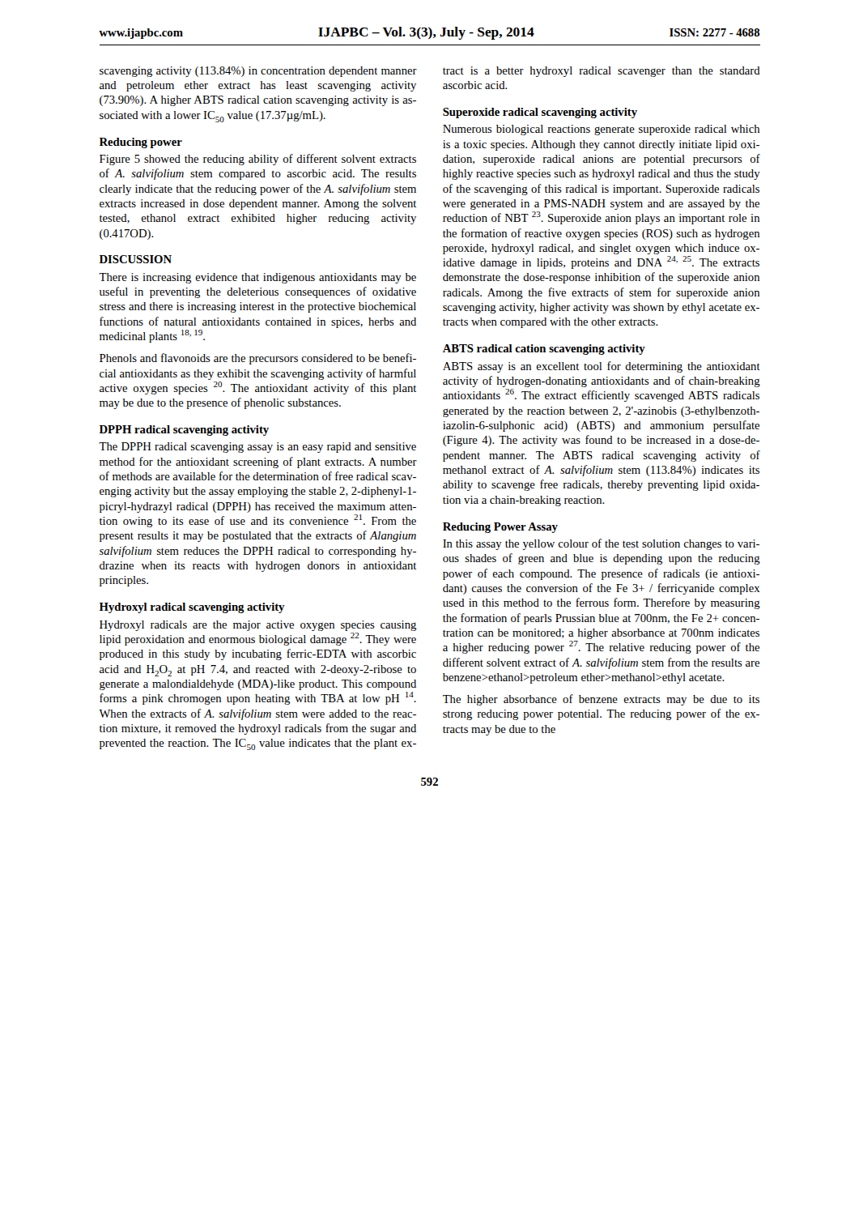www.ijapbc.com IJAPBC – Vol. 3(3), July - Sep, 2014 ISSN: 2277 - 4688
scavenging activity (113.84%) in concentration dependent manner and petroleum ether extract has least scavenging activity (73.90%). A higher ABTS radical cation scavenging activity is associated with a lower IC50 value (17.37µg/mL).
Reducing power
Figure 5 showed the reducing ability of different solvent extracts of A. salvifolium stem compared to ascorbic acid. The results clearly indicate that the reducing power of the A. salvifolium stem extracts increased in dose dependent manner. Among the solvent tested, ethanol extract exhibited higher reducing activity (0.417OD).
DISCUSSION
There is increasing evidence that indigenous antioxidants may be useful in preventing the deleterious consequences of oxidative stress and there is increasing interest in the protective biochemical functions of natural antioxidants contained in spices, herbs and medicinal plants 18, 19.
Phenols and flavonoids are the precursors considered to be beneficial antioxidants as they exhibit the scavenging activity of harmful active oxygen species 20. The antioxidant activity of this plant may be due to the presence of phenolic substances.
DPPH radical scavenging activity
The DPPH radical scavenging assay is an easy rapid and sensitive method for the antioxidant screening of plant extracts. A number of methods are available for the determination of free radical scavenging activity but the assay employing the stable 2, 2-diphenyl-1-picryl-hydrazyl radical (DPPH) has received the maximum attention owing to its ease of use and its convenience 21. From the present results it may be postulated that the extracts of Alangium salvifolium stem reduces the DPPH radical to corresponding hydrazine when its reacts with hydrogen donors in antioxidant principles.
Hydroxyl radical scavenging activity
Hydroxyl radicals are the major active oxygen species causing lipid peroxidation and enormous biological damage 22. They were produced in this study by incubating ferric-EDTA with ascorbic acid and H2O2 at pH 7.4, and reacted with 2-deoxy-2-ribose to generate a malondialdehyde (MDA)-like product. This compound forms a pink chromogen upon heating with TBA at low pH 14. When the extracts of A. salvifolium stem were added to the reaction mixture, it removed the hydroxyl radicals from the sugar and prevented the reaction. The IC50 value indicates that the plant extract is a better hydroxyl radical scavenger than the standard ascorbic acid.
Superoxide radical scavenging activity
Numerous biological reactions generate superoxide radical which is a toxic species. Although they cannot directly initiate lipid oxidation, superoxide radical anions are potential precursors of highly reactive species such as hydroxyl radical and thus the study of the scavenging of this radical is important. Superoxide radicals were generated in a PMS-NADH system and are assayed by the reduction of NBT 23. Superoxide anion plays an important role in the formation of reactive oxygen species (ROS) such as hydrogen peroxide, hydroxyl radical, and singlet oxygen which induce oxidative damage in lipids, proteins and DNA 24, 25. The extracts demonstrate the dose-response inhibition of the superoxide anion radicals. Among the five extracts of stem for superoxide anion scavenging activity, higher activity was shown by ethyl acetate extracts when compared with the other extracts.
ABTS radical cation scavenging activity
ABTS assay is an excellent tool for determining the antioxidant activity of hydrogen-donating antioxidants and of chain-breaking antioxidants 26. The extract efficiently scavenged ABTS radicals generated by the reaction between 2, 2'-azinobis (3-ethylbenzothiazolin-6-sulphonic acid) (ABTS) and ammonium persulfate (Figure 4). The activity was found to be increased in a dose-dependent manner. The ABTS radical scavenging activity of methanol extract of A. salvifolium stem (113.84%) indicates its ability to scavenge free radicals, thereby preventing lipid oxidation via a chain-breaking reaction.
Reducing Power Assay
In this assay the yellow colour of the test solution changes to various shades of green and blue is depending upon the reducing power of each compound. The presence of radicals (ie antioxidant) causes the conversion of the Fe 3+ / ferricyanide complex used in this method to the ferrous form. Therefore by measuring the formation of pearls Prussian blue at 700nm, the Fe 2+ concentration can be monitored; a higher absorbance at 700nm indicates a higher reducing power 27. The relative reducing power of the different solvent extract of A. salvifolium stem from the results are benzene>ethanol>petroleum ether>methanol>ethyl acetate.
The higher absorbance of benzene extracts may be due to its strong reducing power potential. The reducing power of the extracts may be due to the
592